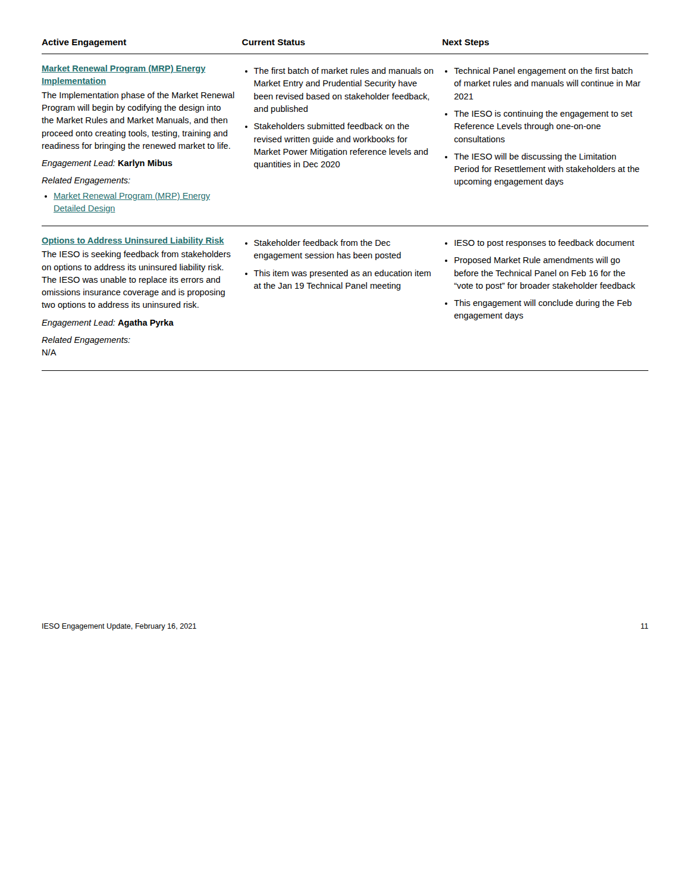| Active Engagement | Current Status | Next Steps |
| --- | --- | --- |
| Market Renewal Program (MRP) Energy Implementation The Implementation phase of the Market Renewal Program will begin by codifying the design into the Market Rules and Market Manuals, and then proceed onto creating tools, testing, training and readiness for bringing the renewed market to life. Engagement Lead: Karlyn Mibus Related Engagements: Market Renewal Program (MRP) Energy Detailed Design | The first batch of market rules and manuals on Market Entry and Prudential Security have been revised based on stakeholder feedback, and published Stakeholders submitted feedback on the revised written guide and workbooks for Market Power Mitigation reference levels and quantities in Dec 2020 | Technical Panel engagement on the first batch of market rules and manuals will continue in Mar 2021 The IESO is continuing the engagement to set Reference Levels through one-on-one consultations The IESO will be discussing the Limitation Period for Resettlement with stakeholders at the upcoming engagement days |
| Options to Address Uninsured Liability Risk The IESO is seeking feedback from stakeholders on options to address its uninsured liability risk. The IESO was unable to replace its errors and omissions insurance coverage and is proposing two options to address its uninsured risk. Engagement Lead: Agatha Pyrka Related Engagements: N/A | Stakeholder feedback from the Dec engagement session has been posted This item was presented as an education item at the Jan 19 Technical Panel meeting | IESO to post responses to feedback document Proposed Market Rule amendments will go before the Technical Panel on Feb 16 for the “vote to post” for broader stakeholder feedback This engagement will conclude during the Feb engagement days |
IESO Engagement Update, February 16, 2021 11